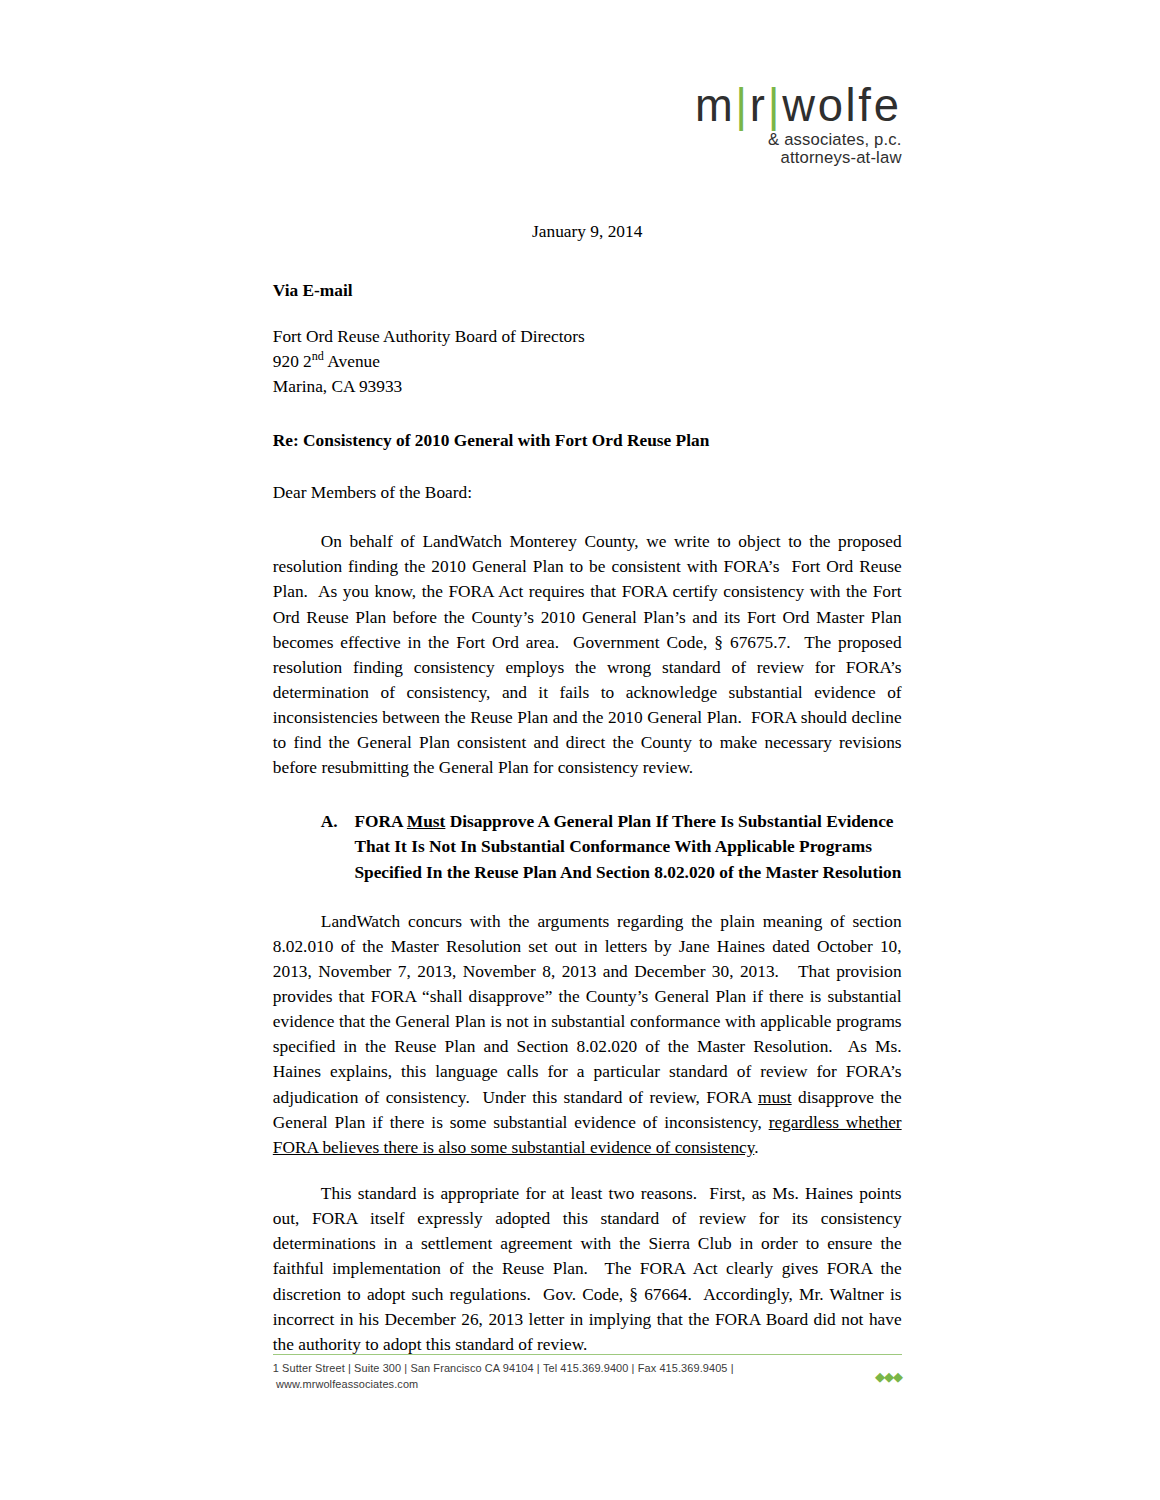m|r|wolfe
& associates, p.c.
attorneys-at-law
January 9, 2014
Via E-mail
Fort Ord Reuse Authority Board of Directors
920 2nd Avenue
Marina, CA 93933
Re: Consistency of 2010 General with Fort Ord Reuse Plan
Dear Members of the Board:
On behalf of LandWatch Monterey County, we write to object to the proposed resolution finding the 2010 General Plan to be consistent with FORA’s Fort Ord Reuse Plan. As you know, the FORA Act requires that FORA certify consistency with the Fort Ord Reuse Plan before the County’s 2010 General Plan’s and its Fort Ord Master Plan becomes effective in the Fort Ord area. Government Code, § 67675.7. The proposed resolution finding consistency employs the wrong standard of review for FORA’s determination of consistency, and it fails to acknowledge substantial evidence of inconsistencies between the Reuse Plan and the 2010 General Plan. FORA should decline to find the General Plan consistent and direct the County to make necessary revisions before resubmitting the General Plan for consistency review.
A.
FORA Must Disapprove A General Plan If There Is Substantial Evidence That It Is Not In Substantial Conformance With Applicable Programs Specified In the Reuse Plan And Section 8.02.020 of the Master Resolution
LandWatch concurs with the arguments regarding the plain meaning of section 8.02.010 of the Master Resolution set out in letters by Jane Haines dated October 10, 2013, November 7, 2013, November 8, 2013 and December 30, 2013. That provision provides that FORA “shall disapprove” the County’s General Plan if there is substantial evidence that the General Plan is not in substantial conformance with applicable programs specified in the Reuse Plan and Section 8.02.020 of the Master Resolution. As Ms. Haines explains, this language calls for a particular standard of review for FORA’s adjudication of consistency. Under this standard of review, FORA must disapprove the General Plan if there is some substantial evidence of inconsistency, regardless whether FORA believes there is also some substantial evidence of consistency.
This standard is appropriate for at least two reasons. First, as Ms. Haines points out, FORA itself expressly adopted this standard of review for its consistency determinations in a settlement agreement with the Sierra Club in order to ensure the faithful implementation of the Reuse Plan. The FORA Act clearly gives FORA the discretion to adopt such regulations. Gov. Code, § 67664. Accordingly, Mr. Waltner is incorrect in his December 26, 2013 letter in implying that the FORA Board did not have the authority to adopt this standard of review.
1 Sutter Street | Suite 300 | San Francisco CA 94104 | Tel 415.369.9400 | Fax 415.369.9405 | www.mrwolfeassociates.com
◆◆◆